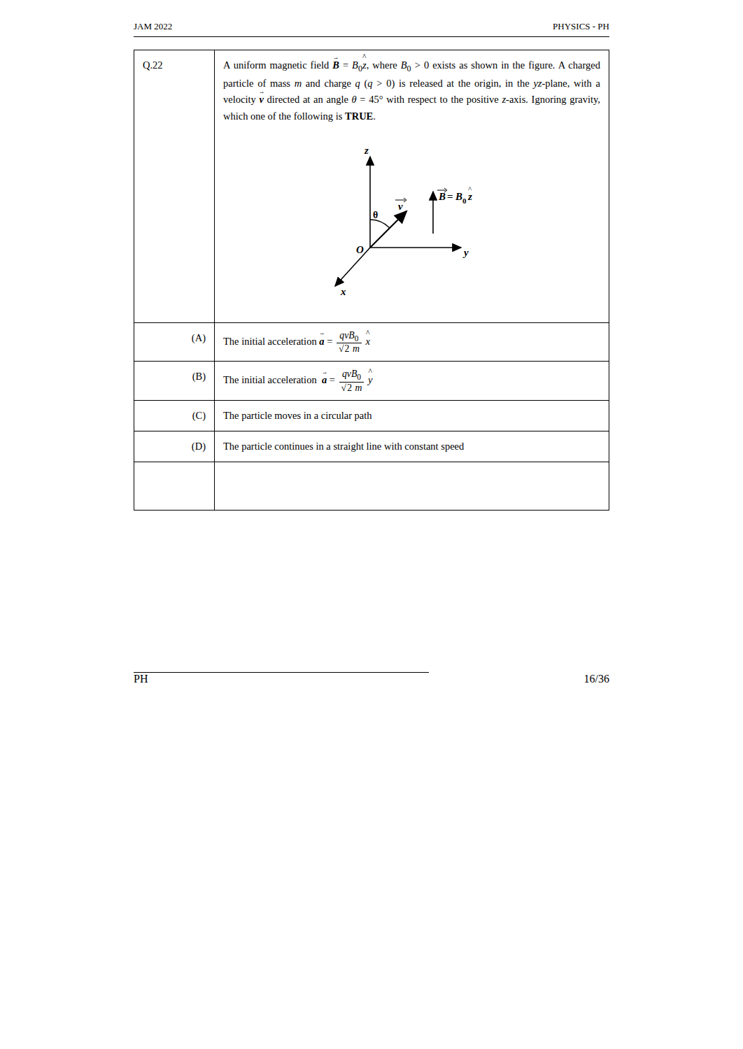JAM 2022
PHYSICS - PH
| Q.22 | A uniform magnetic field B = B 0 z , where B 0 > 0 exists as shown in the figure. A charged particle of mass m and charge q ( q > 0) is released at the origin, in the yz -plane, with a velocity v directed at an angle θ = 45° with respect to the positive z -axis. Ignoring gravity, which one of the following is TRUE . z y x θ v B = B 0 z ^ O |
| (A) | The initial acceleration a = qvB 0 √ 2 m x |
| (B) | The initial acceleration a = qvB 0 √ 2 m y |
| (C) | The particle moves in a circular path |
| (D) | The particle continues in a straight line with constant speed |
PH
16/36